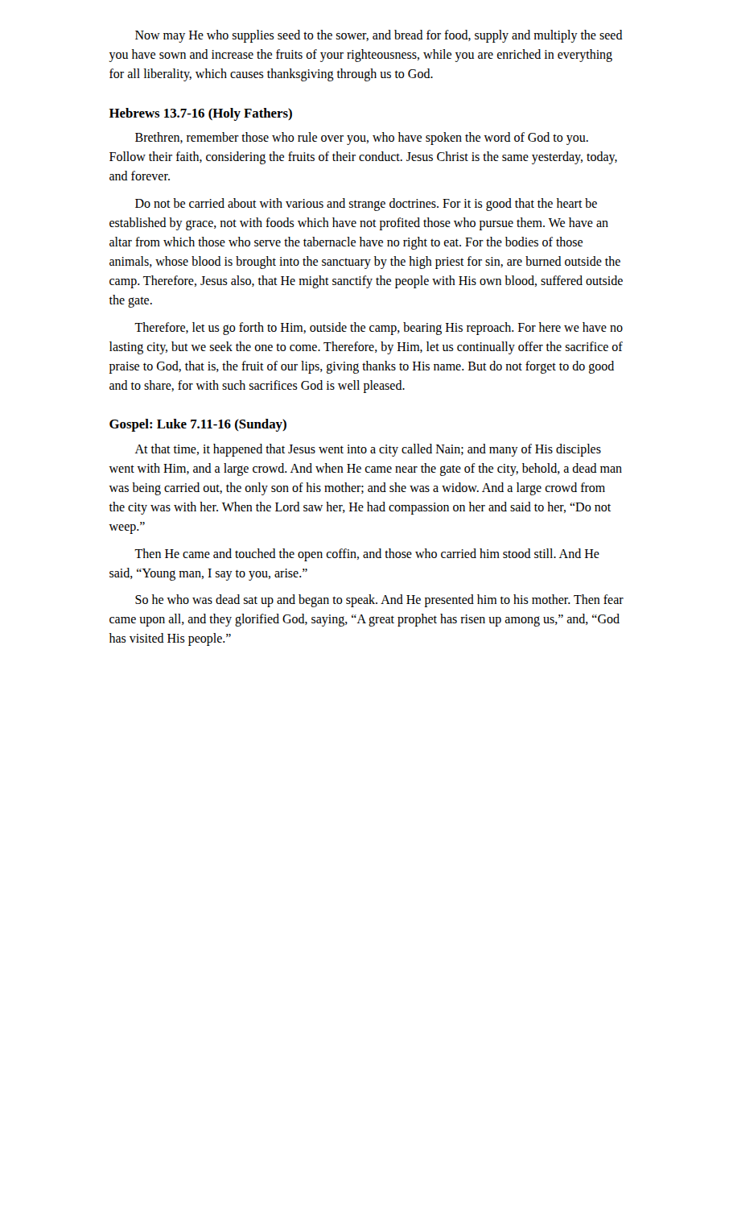Now may He who supplies seed to the sower, and bread for food, supply and multiply the seed you have sown and increase the fruits of your righteousness, while you are enriched in everything for all liberality, which causes thanksgiving through us to God.
Hebrews 13.7-16 (Holy Fathers)
Brethren, remember those who rule over you, who have spoken the word of God to you. Follow their faith, considering the fruits of their conduct. Jesus Christ is the same yesterday, today, and forever.
Do not be carried about with various and strange doctrines. For it is good that the heart be established by grace, not with foods which have not profited those who pursue them. We have an altar from which those who serve the tabernacle have no right to eat. For the bodies of those animals, whose blood is brought into the sanctuary by the high priest for sin, are burned outside the camp. Therefore, Jesus also, that He might sanctify the people with His own blood, suffered outside the gate.
Therefore, let us go forth to Him, outside the camp, bearing His reproach. For here we have no lasting city, but we seek the one to come. Therefore, by Him, let us continually offer the sacrifice of praise to God, that is, the fruit of our lips, giving thanks to His name. But do not forget to do good and to share, for with such sacrifices God is well pleased.
Gospel: Luke 7.11-16 (Sunday)
At that time, it happened that Jesus went into a city called Nain; and many of His disciples went with Him, and a large crowd. And when He came near the gate of the city, behold, a dead man was being carried out, the only son of his mother; and she was a widow. And a large crowd from the city was with her. When the Lord saw her, He had compassion on her and said to her, “Do not weep.”
Then He came and touched the open coffin, and those who carried him stood still. And He said, “Young man, I say to you, arise.”
So he who was dead sat up and began to speak. And He presented him to his mother. Then fear came upon all, and they glorified God, saying, “A great prophet has risen up among us,” and, “God has visited His people.”